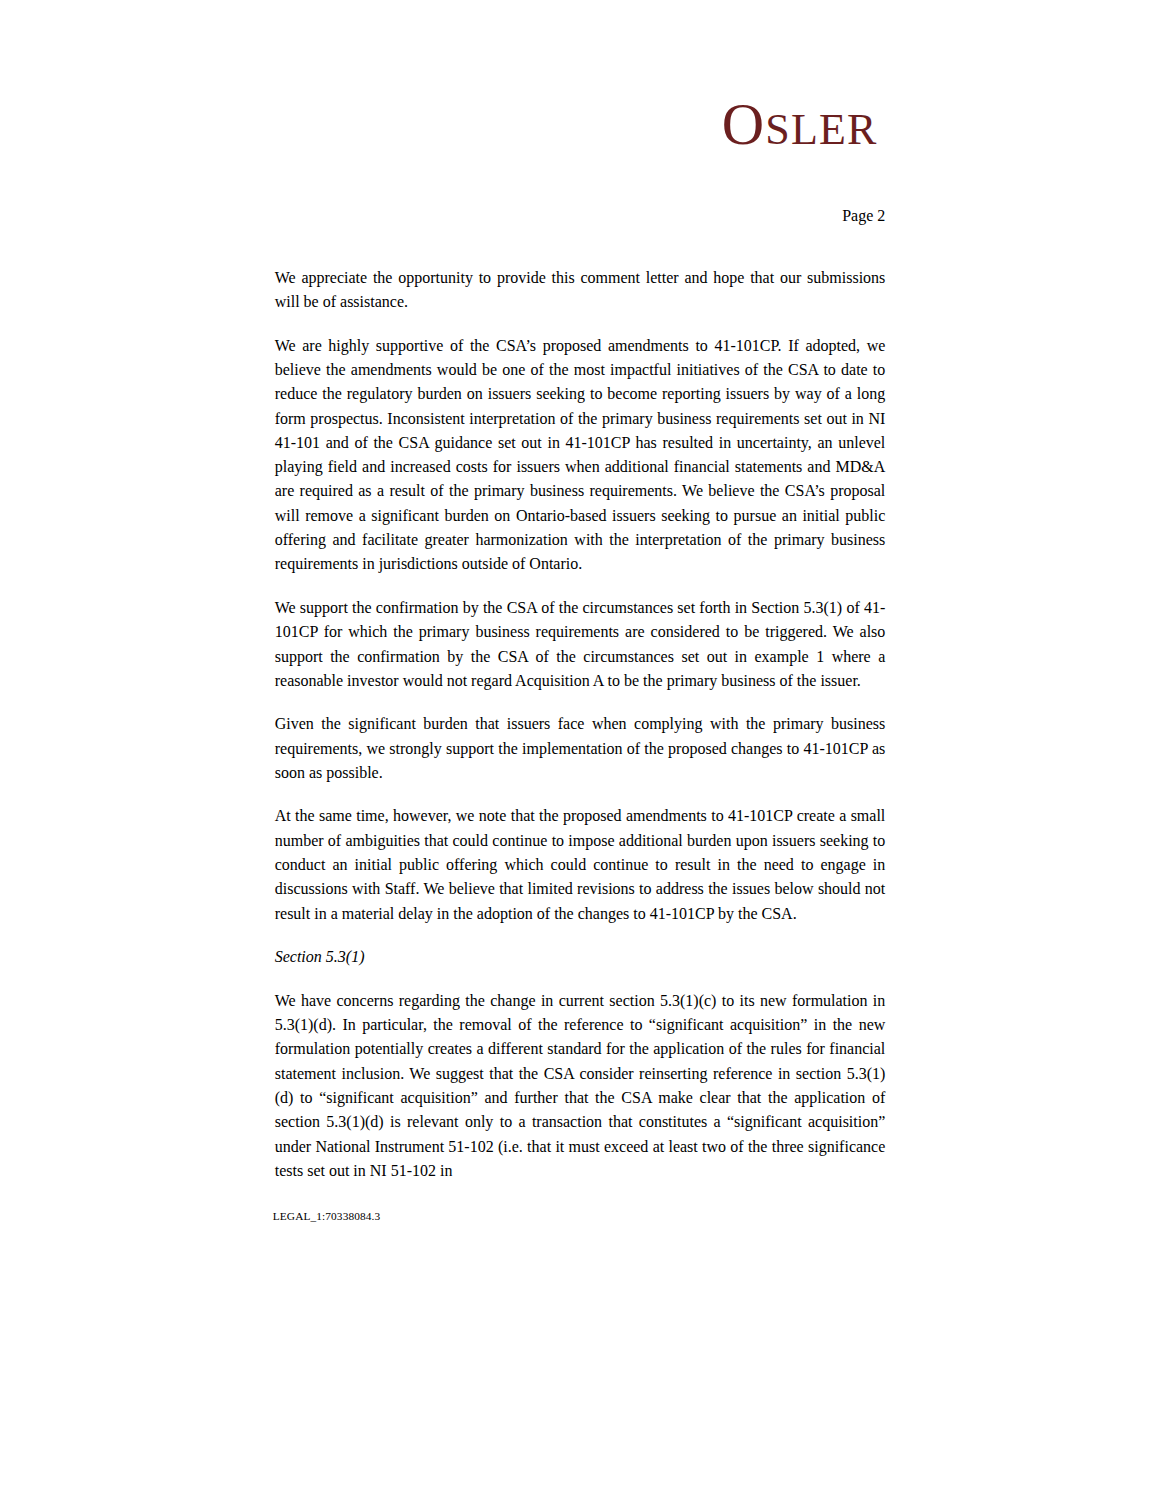OSLER
Page 2
We appreciate the opportunity to provide this comment letter and hope that our submissions will be of assistance.
We are highly supportive of the CSA’s proposed amendments to 41-101CP. If adopted, we believe the amendments would be one of the most impactful initiatives of the CSA to date to reduce the regulatory burden on issuers seeking to become reporting issuers by way of a long form prospectus. Inconsistent interpretation of the primary business requirements set out in NI 41-101 and of the CSA guidance set out in 41-101CP has resulted in uncertainty, an unlevel playing field and increased costs for issuers when additional financial statements and MD&A are required as a result of the primary business requirements. We believe the CSA’s proposal will remove a significant burden on Ontario-based issuers seeking to pursue an initial public offering and facilitate greater harmonization with the interpretation of the primary business requirements in jurisdictions outside of Ontario.
We support the confirmation by the CSA of the circumstances set forth in Section 5.3(1) of 41-101CP for which the primary business requirements are considered to be triggered. We also support the confirmation by the CSA of the circumstances set out in example 1 where a reasonable investor would not regard Acquisition A to be the primary business of the issuer.
Given the significant burden that issuers face when complying with the primary business requirements, we strongly support the implementation of the proposed changes to 41-101CP as soon as possible.
At the same time, however, we note that the proposed amendments to 41-101CP create a small number of ambiguities that could continue to impose additional burden upon issuers seeking to conduct an initial public offering which could continue to result in the need to engage in discussions with Staff. We believe that limited revisions to address the issues below should not result in a material delay in the adoption of the changes to 41-101CP by the CSA.
Section 5.3(1)
We have concerns regarding the change in current section 5.3(1)(c) to its new formulation in 5.3(1)(d). In particular, the removal of the reference to “significant acquisition” in the new formulation potentially creates a different standard for the application of the rules for financial statement inclusion. We suggest that the CSA consider reinserting reference in section 5.3(1)(d) to “significant acquisition” and further that the CSA make clear that the application of section 5.3(1)(d) is relevant only to a transaction that constitutes a “significant acquisition” under National Instrument 51-102 (i.e. that it must exceed at least two of the three significance tests set out in NI 51-102 in
LEGAL_1:70338084.3